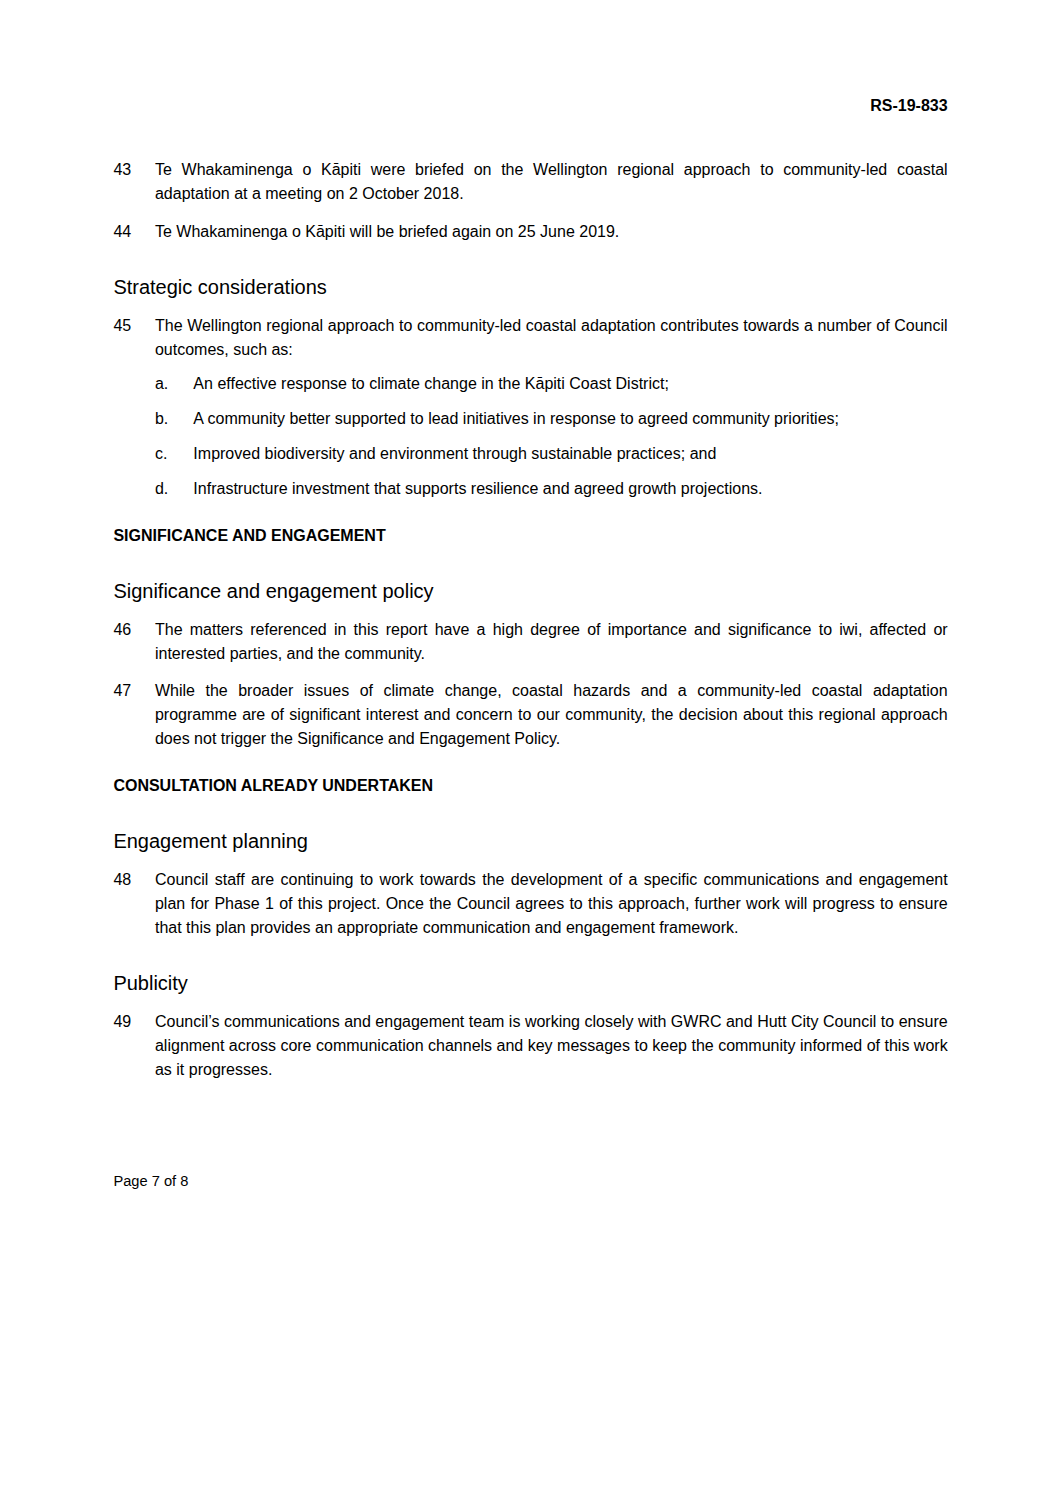RS-19-833
43 Te Whakaminenga o Kāpiti were briefed on the Wellington regional approach to community-led coastal adaptation at a meeting on 2 October 2018.
44 Te Whakaminenga o Kāpiti will be briefed again on 25 June 2019.
Strategic considerations
45 The Wellington regional approach to community-led coastal adaptation contributes towards a number of Council outcomes, such as:
a. An effective response to climate change in the Kāpiti Coast District;
b. A community better supported to lead initiatives in response to agreed community priorities;
c. Improved biodiversity and environment through sustainable practices; and
d. Infrastructure investment that supports resilience and agreed growth projections.
Significance and Engagement
Significance and engagement policy
46 The matters referenced in this report have a high degree of importance and significance to iwi, affected or interested parties, and the community.
47 While the broader issues of climate change, coastal hazards and a community-led coastal adaptation programme are of significant interest and concern to our community, the decision about this regional approach does not trigger the Significance and Engagement Policy.
Consultation already undertaken
Engagement planning
48 Council staff are continuing to work towards the development of a specific communications and engagement plan for Phase 1 of this project. Once the Council agrees to this approach, further work will progress to ensure that this plan provides an appropriate communication and engagement framework.
Publicity
49 Council’s communications and engagement team is working closely with GWRC and Hutt City Council to ensure alignment across core communication channels and key messages to keep the community informed of this work as it progresses.
Page 7 of 8